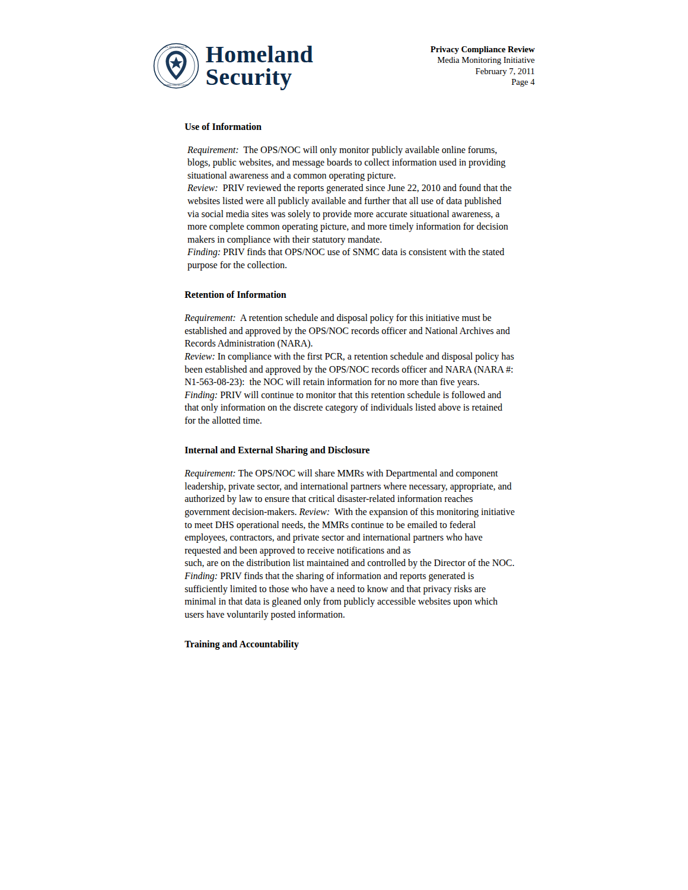U.S. DEPARTMENT OF HOMELAND SECURITY
Homeland Security
Privacy Compliance Review
Media Monitoring Initiative
February 7, 2011
Page 4
Use of Information
Requirement: The OPS/NOC will only monitor publicly available online forums, blogs, public websites, and message boards to collect information used in providing situational awareness and a common operating picture.
Review: PRIV reviewed the reports generated since June 22, 2010 and found that the websites listed were all publicly available and further that all use of data published via social media sites was solely to provide more accurate situational awareness, a more complete common operating picture, and more timely information for decision makers in compliance with their statutory mandate.
Finding: PRIV finds that OPS/NOC use of SNMC data is consistent with the stated purpose for the collection.
Retention of Information
Requirement: A retention schedule and disposal policy for this initiative must be established and approved by the OPS/NOC records officer and National Archives and Records Administration (NARA).
Review: In compliance with the first PCR, a retention schedule and disposal policy has been established and approved by the OPS/NOC records officer and NARA (NARA #: N1-563-08-23): the NOC will retain information for no more than five years.
Finding: PRIV will continue to monitor that this retention schedule is followed and that only information on the discrete category of individuals listed above is retained for the allotted time.
Internal and External Sharing and Disclosure
Requirement: The OPS/NOC will share MMRs with Departmental and component leadership, private sector, and international partners where necessary, appropriate, and authorized by law to ensure that critical disaster-related information reaches government decision-makers. Review: With the expansion of this monitoring initiative to meet DHS operational needs, the MMRs continue to be emailed to federal employees, contractors, and private sector and international partners who have requested and been approved to receive notifications and as
such, are on the distribution list maintained and controlled by the Director of the NOC.
Finding: PRIV finds that the sharing of information and reports generated is sufficiently limited to those who have a need to know and that privacy risks are minimal in that data is gleaned only from publicly accessible websites upon which users have voluntarily posted information.
Training and Accountability